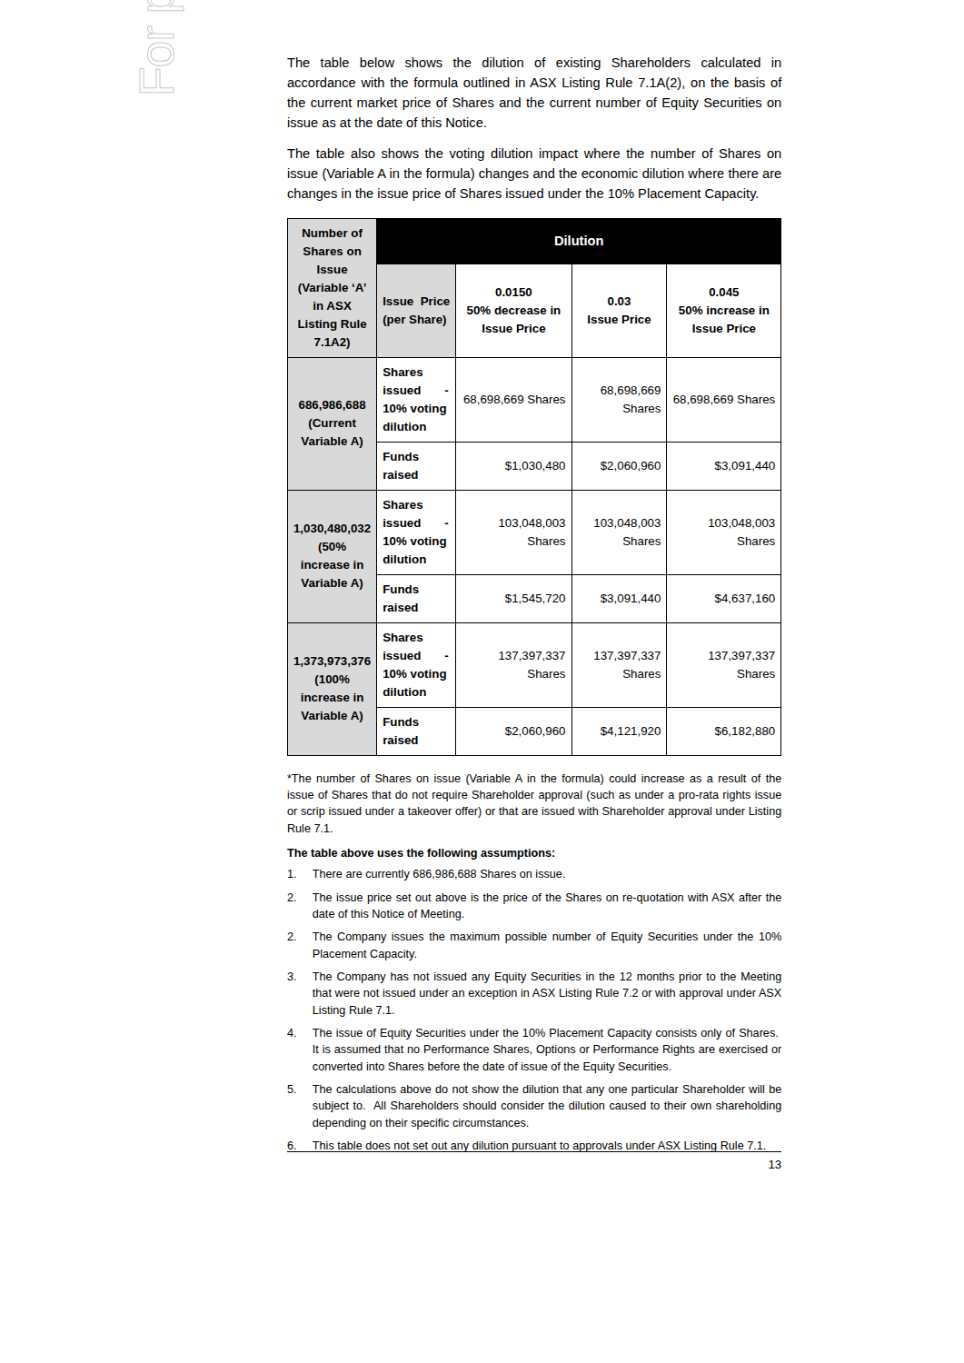For personal use only
The table below shows the dilution of existing Shareholders calculated in accordance with the formula outlined in ASX Listing Rule 7.1A(2), on the basis of the current market price of Shares and the current number of Equity Securities on issue as at the date of this Notice.
The table also shows the voting dilution impact where the number of Shares on issue (Variable A in the formula) changes and the economic dilution where there are changes in the issue price of Shares issued under the 10% Placement Capacity.
| Number of Shares on Issue (Variable ‘A’ in ASX Listing Rule 7.1A2) | Dilution |
| --- | --- |
| Issue Price (per Share) | 0.0150 50% decrease in Issue Price | 0.03 Issue Price | 0.045 50% increase in Issue Price |
| 686,986,688 (Current Variable A) | Shares issued - 10% voting dilution | 68,698,669 Shares | 68,698,669 Shares | 68,698,669 Shares |
| Funds raised | $1,030,480 | $2,060,960 | $3,091,440 |
| 1,030,480,032 (50% increase in Variable A) | Shares issued - 10% voting dilution | 103,048,003 Shares | 103,048,003 Shares | 103,048,003 Shares |
| Funds raised | $1,545,720 | $3,091,440 | $4,637,160 |
| 1,373,973,376 (100% increase in Variable A) | Shares issued - 10% voting dilution | 137,397,337 Shares | 137,397,337 Shares | 137,397,337 Shares |
| Funds raised | $2,060,960 | $4,121,920 | $6,182,880 |
*The number of Shares on issue (Variable A in the formula) could increase as a result of the issue of Shares that do not require Shareholder approval (such as under a pro-rata rights issue or scrip issued under a takeover offer) or that are issued with Shareholder approval under Listing Rule 7.1.
The table above uses the following assumptions:
1. There are currently 686,986,688 Shares on issue.
2. The issue price set out above is the price of the Shares on re-quotation with ASX after the date of this Notice of Meeting.
2. The Company issues the maximum possible number of Equity Securities under the 10% Placement Capacity.
3. The Company has not issued any Equity Securities in the 12 months prior to the Meeting that were not issued under an exception in ASX Listing Rule 7.2 or with approval under ASX Listing Rule 7.1.
4. The issue of Equity Securities under the 10% Placement Capacity consists only of Shares. It is assumed that no Performance Shares, Options or Performance Rights are exercised or converted into Shares before the date of issue of the Equity Securities.
5. The calculations above do not show the dilution that any one particular Shareholder will be subject to. All Shareholders should consider the dilution caused to their own shareholding depending on their specific circumstances.
6. This table does not set out any dilution pursuant to approvals under ASX Listing Rule 7.1.
13